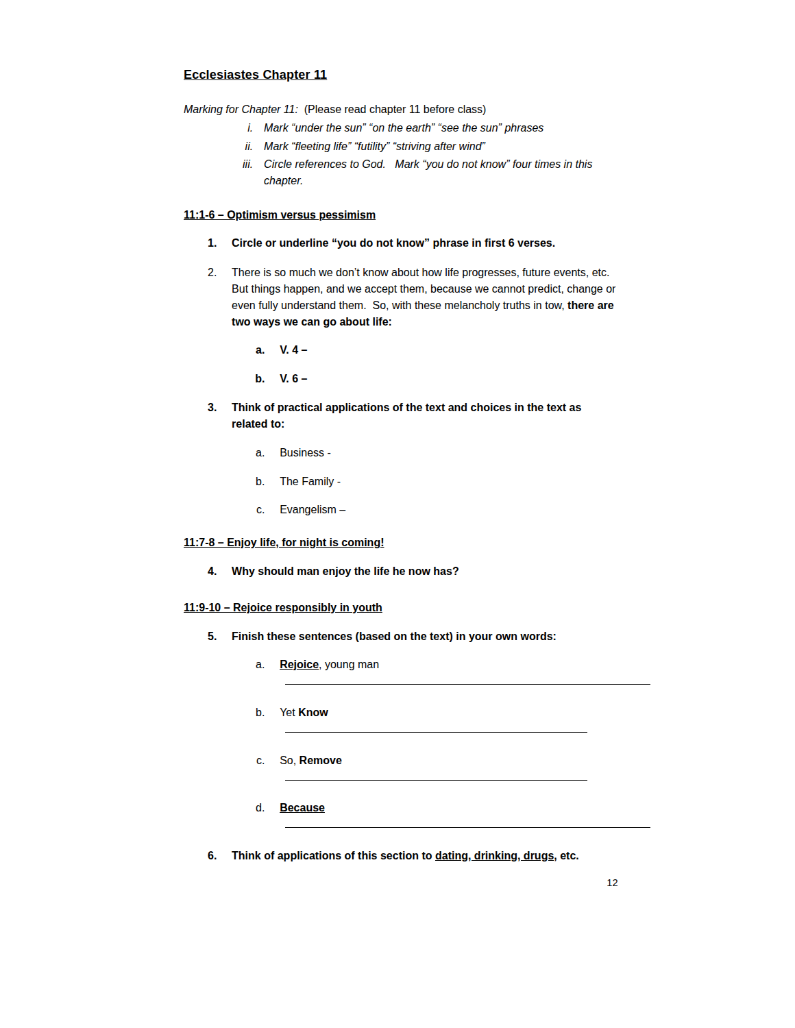Ecclesiastes Chapter 11
Marking for Chapter 11: (Please read chapter 11 before class)
Mark “under the sun” “on the earth” “see the sun” phrases
Mark “fleeting life” “futility” “striving after wind”
Circle references to God. Mark “you do not know” four times in this chapter.
11:1-6 – Optimism versus pessimism
Circle or underline “you do not know” phrase in first 6 verses.
There is so much we don’t know about how life progresses, future events, etc. But things happen, and we accept them, because we cannot predict, change or even fully understand them. So, with these melancholy truths in tow, there are two ways we can go about life:
V. 4 –
V. 6 –
Think of practical applications of the text and choices in the text as related to:
Business -
The Family -
Evangelism –
11:7-8 – Enjoy life, for night is coming!
Why should man enjoy the life he now has?
11:9-10 – Rejoice responsibly in youth
Finish these sentences (based on the text) in your own words:
Rejoice, young man
Yet Know
So, Remove
Because
Think of applications of this section to dating, drinking, drugs, etc.
12